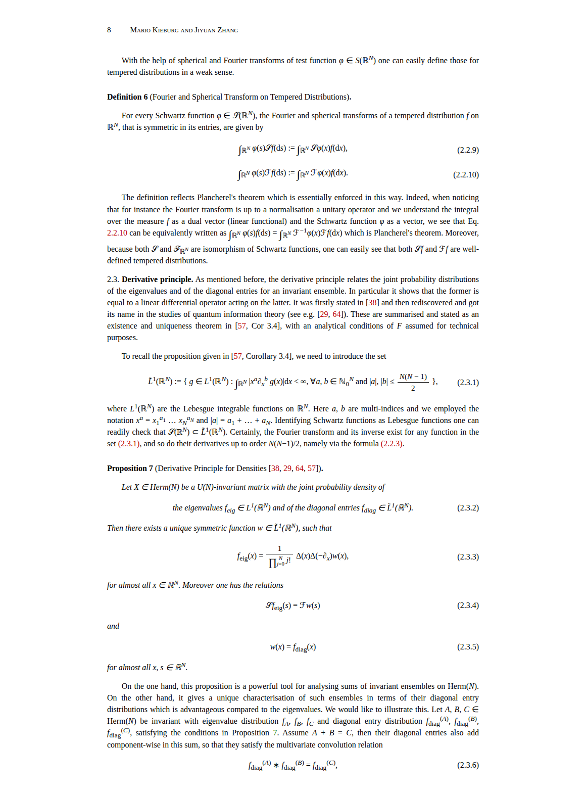8 Mario Kieburg and Jiyuan Zhang
With the help of spherical and Fourier transforms of test function φ ∈ S(ℝN) one can easily define those for tempered distributions in a weak sense.
Definition 6 (Fourier and Spherical Transform on Tempered Distributions).
For every Schwartz function φ ∈ 𝒮(ℝN), the Fourier and spherical transforms of a tempered distribution f on ℝN, that is symmetric in its entries, are given by
∫ℝN φ(s)𝒮f(ds) := ∫ℝN 𝒮φ(x)f(dx), (2.2.9)
∫ℝN φ(s)ℱf(ds) := ∫ℝN ℱφ(x)f(dx). (2.2.10)
The definition reflects Plancherel's theorem which is essentially enforced in this way. Indeed, when noticing that for instance the Fourier transform is up to a normalisation a unitary operator and we understand the integral over the measure f as a dual vector (linear functional) and the Schwartz function φ as a vector, we see that Eq. 2.2.10 can be equivalently written as ∫ℝN φ(s)f(ds) = ∫ℝN ℱ−1φ(x)ℱf(dx) which is Plancherel's theorem. Moreover, because both 𝒮 and ℱℝN are isomorphism of Schwartz functions, one can easily see that both 𝒮f and ℱf are well-defined tempered distributions.
2.3. Derivative principle. As mentioned before, the derivative principle relates the joint probability distributions of the eigenvalues and of the diagonal entries for an invariant ensemble. In particular it shows that the former is equal to a linear differential operator acting on the latter. It was firstly stated in [38] and then rediscovered and got its name in the studies of quantum information theory (see e.g. [29, 64]). These are summarised and stated as an existence and uniqueness theorem in [57, Cor 3.4], with an analytical conditions of F assumed for technical purposes.
To recall the proposition given in [57, Corollary 3.4], we need to introduce the set
L̃1(ℝN) := { g ∈ L1(ℝN) : ∫ℝN |xa∂xb g(x)|dx < ∞, ∀a, b ∈ ℕ0N and |a|, |b| ≤ N(N − 1) 2 }, (2.3.1)
where L1(ℝN) are the Lebesgue integrable functions on ℝN. Here a, b are multi-indices and we employed the notation xa = x1a1 … xNaN and |a| = a1 + … + aN. Identifying Schwartz functions as Lebesgue functions one can readily check that 𝒮(ℝN) ⊂ L̃1(ℝN). Certainly, the Fourier transform and its inverse exist for any function in the set (2.3.1), and so do their derivatives up to order N(N−1)/2, namely via the formula (2.2.3).
Proposition 7 (Derivative Principle for Densities [38, 29, 64, 57]).
Let X ∈ Herm(N) be a U(N)-invariant matrix with the joint probability density of
the eigenvalues feig ∈ L1(ℝN) and of the diagonal entries fdiag ∈ L̃1(ℝN). (2.3.2)
Then there exists a unique symmetric function w ∈ L̃1(ℝN), such that
feig(x) = 1∏Nj=0 j! Δ(x)Δ(−∂x)w(x), (2.3.3)
for almost all x ∈ ℝN. Moreover one has the relations
𝒮feig(s) = ℱw(s) (2.3.4)
and
w(x) = fdiag(x) (2.3.5)
for almost all x, s ∈ ℝN.
On the one hand, this proposition is a powerful tool for analysing sums of invariant ensembles on Herm(N). On the other hand, it gives a unique characterisation of such ensembles in terms of their diagonal entry distributions which is advantageous compared to the eigenvalues. We would like to illustrate this. Let A, B, C ∈ Herm(N) be invariant with eigenvalue distribution fA, fB, fC and diagonal entry distribution fdiag(A), fdiag(B), fdiag(C), satisfying the conditions in Proposition 7. Assume A + B = C, then their diagonal entries also add component-wise in this sum, so that they satisfy the multivariate convolution relation
fdiag(A) ∗ fdiag(B) = fdiag(C), (2.3.6)